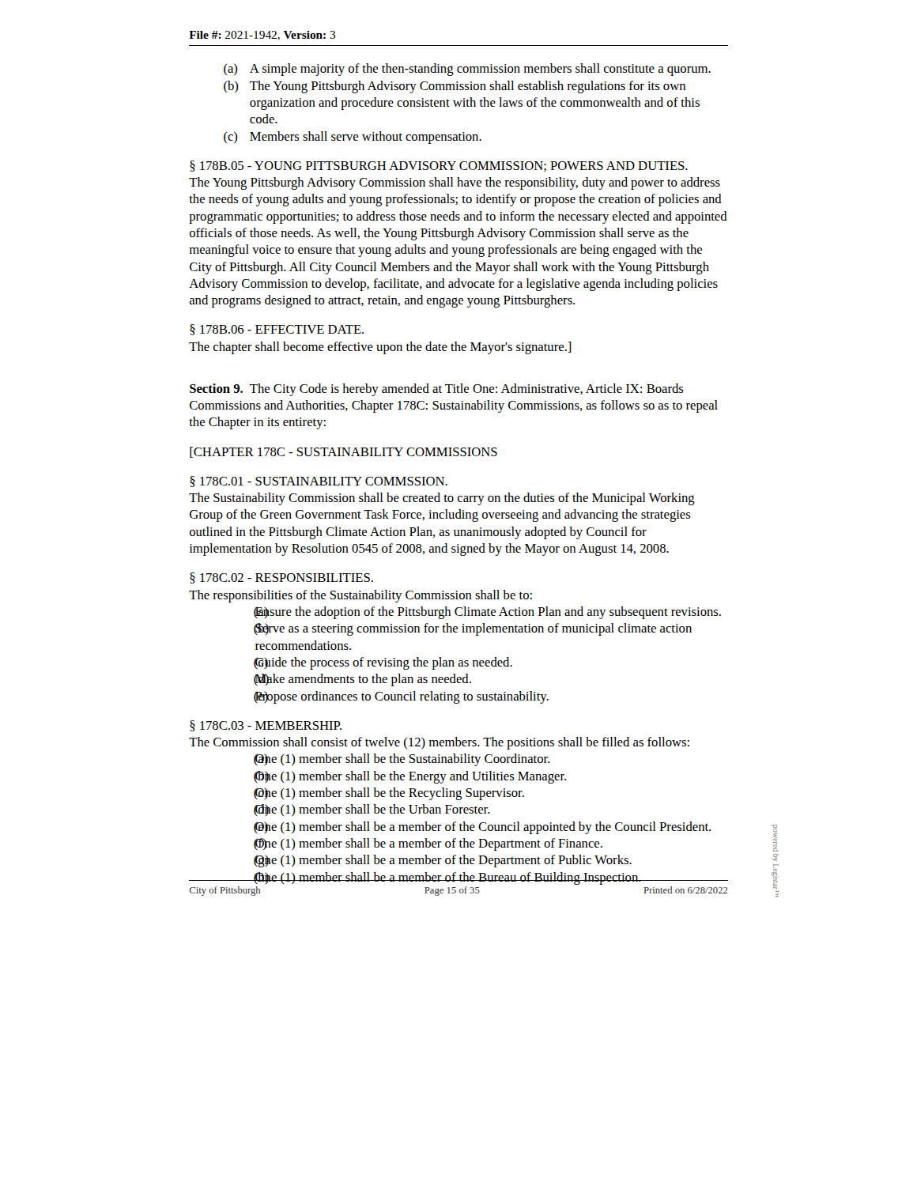File #: 2021-1942, Version: 3
(a)
A simple majority of the then-standing commission members shall constitute a quorum.
(b)
The Young Pittsburgh Advisory Commission shall establish regulations for its own organization and procedure consistent with the laws of the commonwealth and of this code.
(c)
Members shall serve without compensation.
§ 178B.05 - YOUNG PITTSBURGH ADVISORY COMMISSION; POWERS AND DUTIES.
The Young Pittsburgh Advisory Commission shall have the responsibility, duty and power to address the needs of young adults and young professionals; to identify or propose the creation of policies and programmatic opportunities; to address those needs and to inform the necessary elected and appointed officials of those needs. As well, the Young Pittsburgh Advisory Commission shall serve as the meaningful voice to ensure that young adults and young professionals are being engaged with the City of Pittsburgh. All City Council Members and the Mayor shall work with the Young Pittsburgh Advisory Commission to develop, facilitate, and advocate for a legislative agenda including policies and programs designed to attract, retain, and engage young Pittsburghers.
§ 178B.06 - EFFECTIVE DATE.
The chapter shall become effective upon the date the Mayor's signature.]
Section 9. The City Code is hereby amended at Title One: Administrative, Article IX: Boards Commissions and Authorities, Chapter 178C: Sustainability Commissions, as follows so as to repeal the Chapter in its entirety:
[CHAPTER 178C - SUSTAINABILITY COMMISSIONS
§ 178C.01 - SUSTAINABILITY COMMSSION.
The Sustainability Commission shall be created to carry on the duties of the Municipal Working Group of the Green Government Task Force, including overseeing and advancing the strategies outlined in the Pittsburgh Climate Action Plan, as unanimously adopted by Council for implementation by Resolution 0545 of 2008, and signed by the Mayor on August 14, 2008.
§ 178C.02 - RESPONSIBILITIES.
The responsibilities of the Sustainability Commission shall be to:
(a)
Ensure the adoption of the Pittsburgh Climate Action Plan and any subsequent revisions.
(b)
Serve as a steering commission for the implementation of municipal climate action recommendations.
(c)
Guide the process of revising the plan as needed.
(d)
Make amendments to the plan as needed.
(e)
Propose ordinances to Council relating to sustainability.
§ 178C.03 - MEMBERSHIP.
The Commission shall consist of twelve (12) members. The positions shall be filled as follows:
(a)
One (1) member shall be the Sustainability Coordinator.
(b)
One (1) member shall be the Energy and Utilities Manager.
(c)
One (1) member shall be the Recycling Supervisor.
(d)
One (1) member shall be the Urban Forester.
(e)
One (1) member shall be a member of the Council appointed by the Council President.
(f)
One (1) member shall be a member of the Department of Finance.
(g)
One (1) member shall be a member of the Department of Public Works.
(h)
One (1) member shall be a member of the Bureau of Building Inspection.
City of Pittsburgh
Page 15 of 35
Printed on 6/28/2022
powered by Legistar™